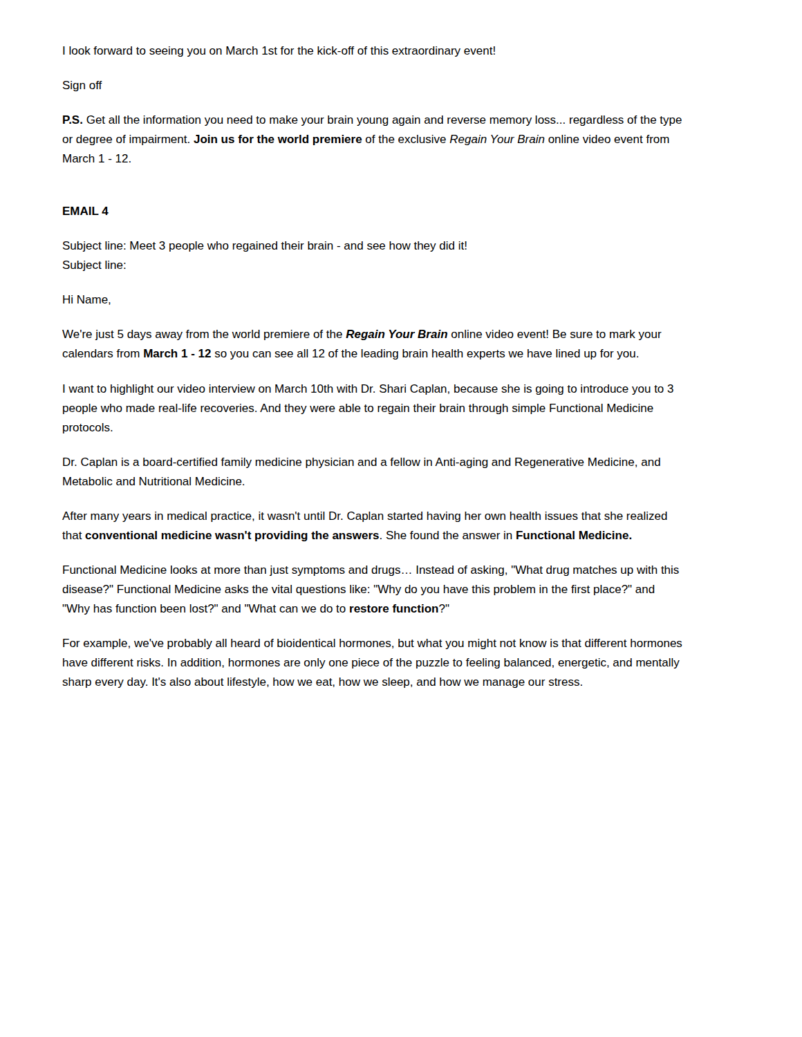I look forward to seeing you on March 1st for the kick-off of this extraordinary event!
Sign off
P.S. Get all the information you need to make your brain young again and reverse memory loss... regardless of the type or degree of impairment. Join us for the world premiere of the exclusive Regain Your Brain online video event from March 1 - 12.
EMAIL 4
Subject line: Meet 3 people who regained their brain - and see how they did it!
Subject line:
Hi Name,
We're just 5 days away from the world premiere of the Regain Your Brain online video event! Be sure to mark your calendars from March 1 - 12 so you can see all 12 of the leading brain health experts we have lined up for you.
I want to highlight our video interview on March 10th with Dr. Shari Caplan, because she is going to introduce you to 3 people who made real-life recoveries. And they were able to regain their brain through simple Functional Medicine protocols.
Dr. Caplan is a board-certified family medicine physician and a fellow in Anti-aging and Regenerative Medicine, and Metabolic and Nutritional Medicine.
After many years in medical practice, it wasn't until Dr. Caplan started having her own health issues that she realized that conventional medicine wasn't providing the answers. She found the answer in Functional Medicine.
Functional Medicine looks at more than just symptoms and drugs… Instead of asking, "What drug matches up with this disease?" Functional Medicine asks the vital questions like: "Why do you have this problem in the first place?" and "Why has function been lost?" and "What can we do to restore function?"
For example, we've probably all heard of bioidentical hormones, but what you might not know is that different hormones have different risks. In addition, hormones are only one piece of the puzzle to feeling balanced, energetic, and mentally sharp every day. It's also about lifestyle, how we eat, how we sleep, and how we manage our stress.